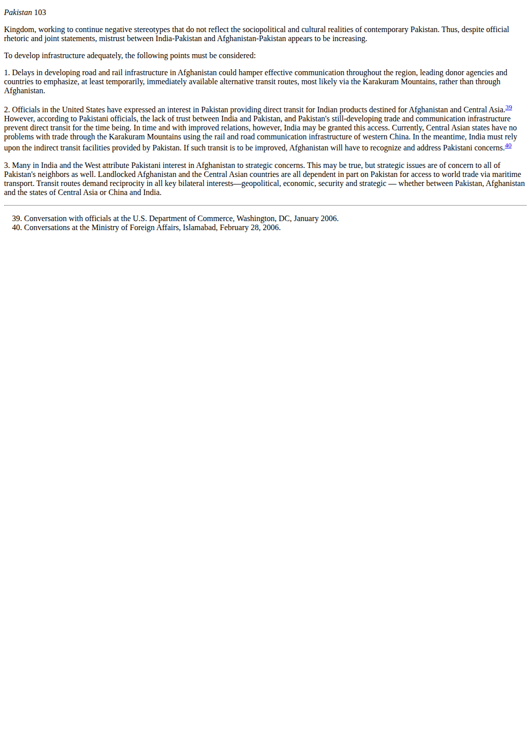Pakistan 103
Kingdom, working to continue negative stereotypes that do not reflect the sociopolitical and cultural realities of contemporary Pakistan. Thus, despite official rhetoric and joint statements, mistrust between India-Pakistan and Afghanistan-Pakistan appears to be increasing.
To develop infrastructure adequately, the following points must be considered:
1. Delays in developing road and rail infrastructure in Afghanistan could hamper effective communication throughout the region, leading donor agencies and countries to emphasize, at least temporarily, immediately available alternative transit routes, most likely via the Karakuram Mountains, rather than through Afghanistan.
2. Officials in the United States have expressed an interest in Pakistan providing direct transit for Indian products destined for Afghanistan and Central Asia.39 However, according to Pakistani officials, the lack of trust between India and Pakistan, and Pakistan's still-developing trade and communication infrastructure prevent direct transit for the time being. In time and with improved relations, however, India may be granted this access. Currently, Central Asian states have no problems with trade through the Karakuram Mountains using the rail and road communication infrastructure of western China. In the meantime, India must rely upon the indirect transit facilities provided by Pakistan. If such transit is to be improved, Afghanistan will have to recognize and address Pakistani concerns.40
3. Many in India and the West attribute Pakistani interest in Afghanistan to strategic concerns. This may be true, but strategic issues are of concern to all of Pakistan's neighbors as well. Landlocked Afghanistan and the Central Asian countries are all dependent in part on Pakistan for access to world trade via maritime transport. Transit routes demand reciprocity in all key bilateral interests—geopolitical, economic, security and strategic — whether between Pakistan, Afghanistan and the states of Central Asia or China and India.
Conversation with officials at the U.S. Department of Commerce, Washington, DC, January 2006.
Conversations at the Ministry of Foreign Affairs, Islamabad, February 28, 2006.